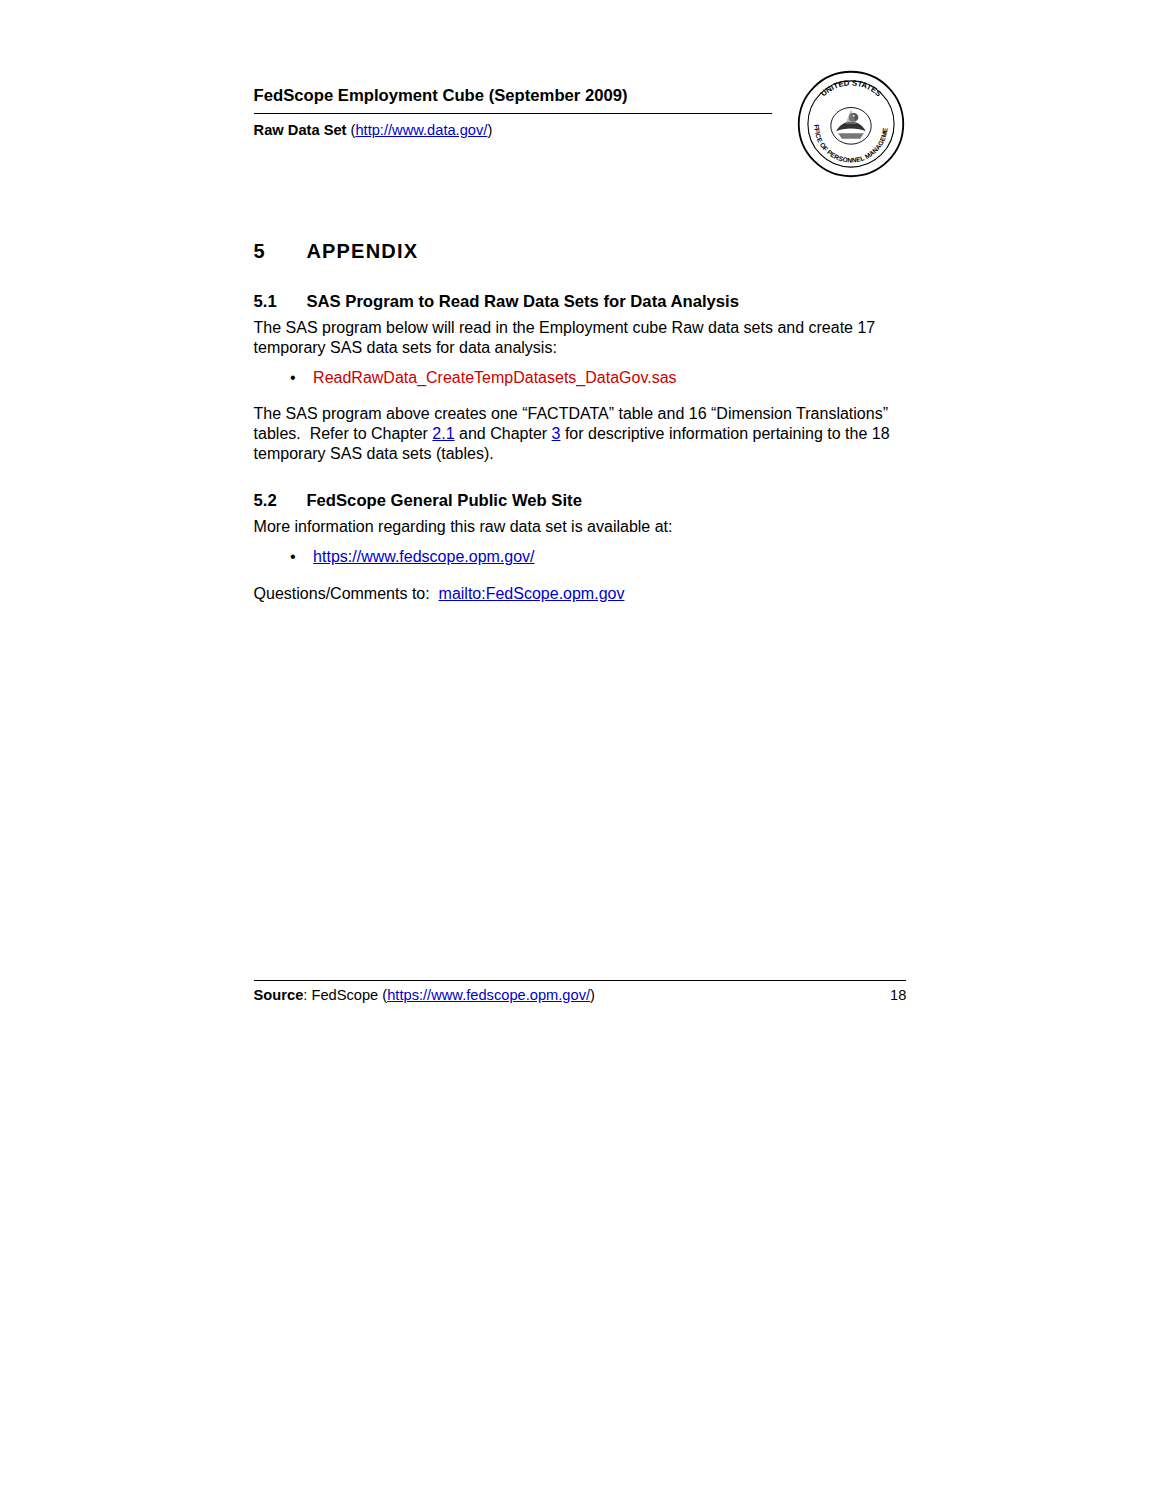FedScope Employment Cube (September 2009)
Raw Data Set (http://www.data.gov/)
UNITED STATES OFFICE OF PERSONNEL MANAGEMENT
5 APPENDIX
5.1 SAS Program to Read Raw Data Sets for Data Analysis
The SAS program below will read in the Employment cube Raw data sets and create 17 temporary SAS data sets for data analysis:
ReadRawData_CreateTempDatasets_DataGov.sas
The SAS program above creates one “FACTDATA” table and 16 “Dimension Translations” tables. Refer to Chapter 2.1 and Chapter 3 for descriptive information pertaining to the 18 temporary SAS data sets (tables).
5.2 FedScope General Public Web Site
More information regarding this raw data set is available at:
https://www.fedscope.opm.gov/
Questions/Comments to: mailto:FedScope.opm.gov
Source: FedScope (https://www.fedscope.opm.gov/)
18